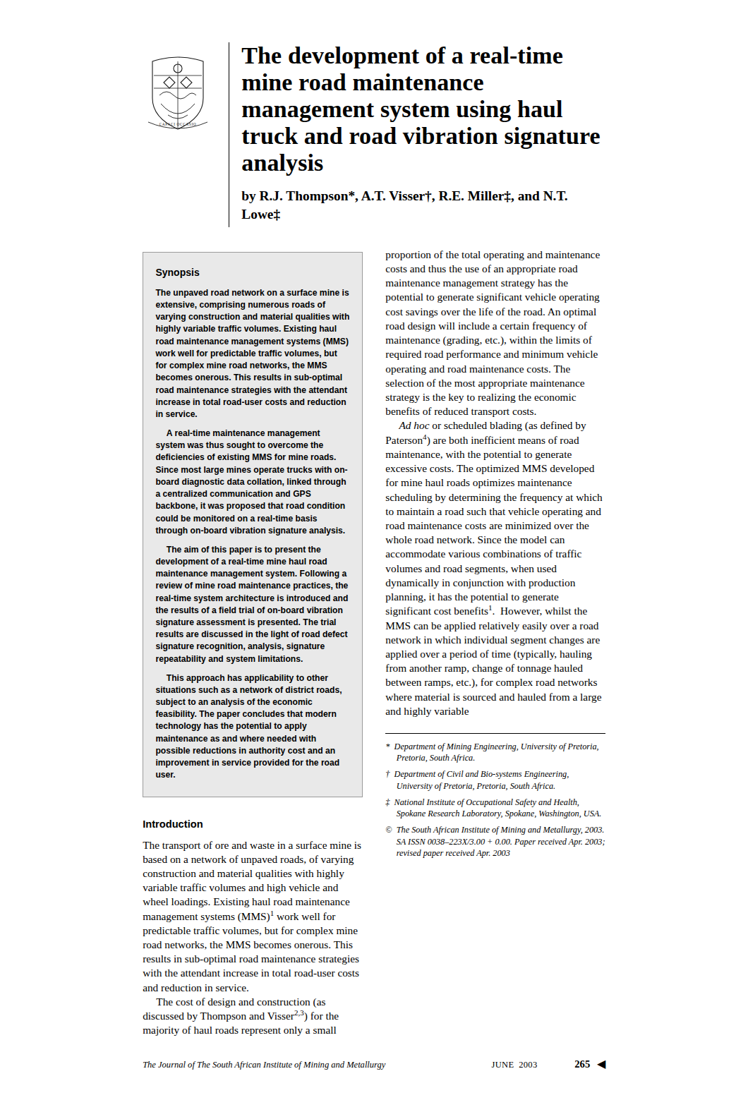CAPACI OCCASIO
The development of a real-time mine road maintenance management system using haul truck and road vibration signature analysis
by R.J. Thompson*, A.T. Visser†, R.E. Miller‡, and N.T. Lowe‡
Synopsis
The unpaved road network on a surface mine is extensive, comprising numerous roads of varying construction and material qualities with highly variable traffic volumes. Existing haul road maintenance management systems (MMS) work well for predictable traffic volumes, but for complex mine road networks, the MMS becomes onerous. This results in sub-optimal road maintenance strategies with the attendant increase in total road-user costs and reduction in service.
A real-time maintenance management system was thus sought to overcome the deficiencies of existing MMS for mine roads. Since most large mines operate trucks with on-board diagnostic data collation, linked through a centralized communication and GPS backbone, it was proposed that road condition could be monitored on a real-time basis through on-board vibration signature analysis.
The aim of this paper is to present the development of a real-time mine haul road maintenance management system. Following a review of mine road maintenance practices, the real-time system architecture is introduced and the results of a field trial of on-board vibration signature assessment is presented. The trial results are discussed in the light of road defect signature recognition, analysis, signature repeatability and system limitations.
This approach has applicability to other situations such as a network of district roads, subject to an analysis of the economic feasibility. The paper concludes that modern technology has the potential to apply maintenance as and where needed with possible reductions in authority cost and an improvement in service provided for the road user.
Introduction
The transport of ore and waste in a surface mine is based on a network of unpaved roads, of varying construction and material qualities with highly variable traffic volumes and high vehicle and wheel loadings. Existing haul road maintenance management systems (MMS)1 work well for predictable traffic volumes, but for complex mine road networks, the MMS becomes onerous. This results in sub-optimal road maintenance strategies with the attendant increase in total road-user costs and reduction in service.
The cost of design and construction (as discussed by Thompson and Visser2,3) for the majority of haul roads represent only a small
proportion of the total operating and maintenance costs and thus the use of an appropriate road maintenance management strategy has the potential to generate significant vehicle operating cost savings over the life of the road. An optimal road design will include a certain frequency of maintenance (grading, etc.), within the limits of required road performance and minimum vehicle operating and road maintenance costs. The selection of the most appropriate maintenance strategy is the key to realizing the economic benefits of reduced transport costs.
Ad hoc or scheduled blading (as defined by Paterson4) are both inefficient means of road maintenance, with the potential to generate excessive costs. The optimized MMS developed for mine haul roads optimizes maintenance scheduling by determining the frequency at which to maintain a road such that vehicle operating and road maintenance costs are minimized over the whole road network. Since the model can accommodate various combinations of traffic volumes and road segments, when used dynamically in conjunction with production planning, it has the potential to generate significant cost benefits1. However, whilst the MMS can be applied relatively easily over a road network in which individual segment changes are applied over a period of time (typically, hauling from another ramp, change of tonnage hauled between ramps, etc.), for complex road networks where material is sourced and hauled from a large and highly variable
* Department of Mining Engineering, University of Pretoria, Pretoria, South Africa.
† Department of Civil and Bio-systems Engineering, University of Pretoria, Pretoria, South Africa.
‡ National Institute of Occupational Safety and Health, Spokane Research Laboratory, Spokane, Washington, USA.
© The South African Institute of Mining and Metallurgy, 2003. SA ISSN 0038–223X/3.00 + 0.00. Paper received Apr. 2003; revised paper received Apr. 2003
The Journal of The South African Institute of Mining and Metallurgy
JUNE 2003
265
◀